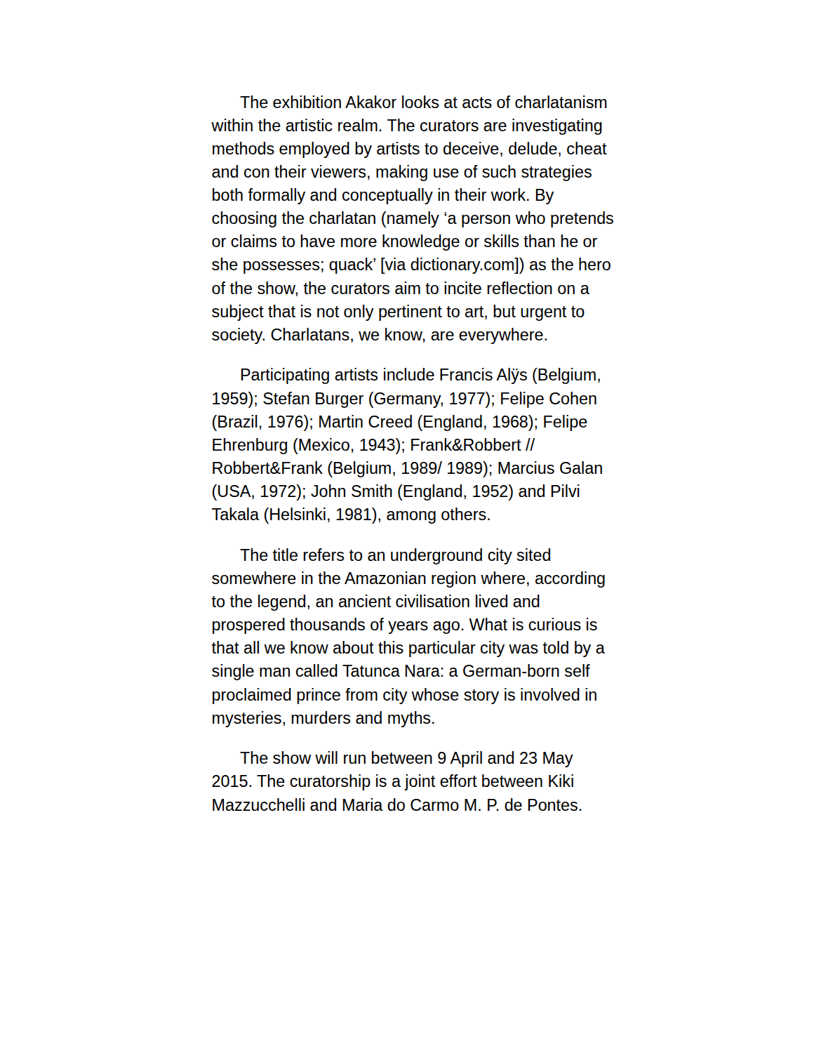The exhibition Akakor looks at acts of charlatanism within the artistic realm. The curators are investigating methods employed by artists to deceive, delude, cheat and con their viewers, making use of such strategies both formally and conceptually in their work. By choosing the charlatan (namely ‘a person who pretends or claims to have more knowledge or skills than he or she possesses; quack’ [via dictionary.com]) as the hero of the show, the curators aim to incite reflection on a subject that is not only pertinent to art, but urgent to society. Charlatans, we know, are everywhere.
Participating artists include Francis Alÿs (Belgium, 1959); Stefan Burger (Germany, 1977); Felipe Cohen (Brazil, 1976); Martin Creed (England, 1968); Felipe Ehrenburg (Mexico, 1943); Frank&Robbert // Robbert&Frank (Belgium, 1989/ 1989); Marcius Galan (USA, 1972); John Smith (England, 1952) and Pilvi Takala (Helsinki, 1981), among others.
The title refers to an underground city sited somewhere in the Amazonian region where, according to the legend, an ancient civilisation lived and prospered thousands of years ago. What is curious is that all we know about this particular city was told by a single man called Tatunca Nara: a German-born self proclaimed prince from city whose story is involved in mysteries, murders and myths.
The show will run between 9 April and 23 May 2015. The curatorship is a joint effort between Kiki Mazzucchelli and Maria do Carmo M. P. de Pontes.